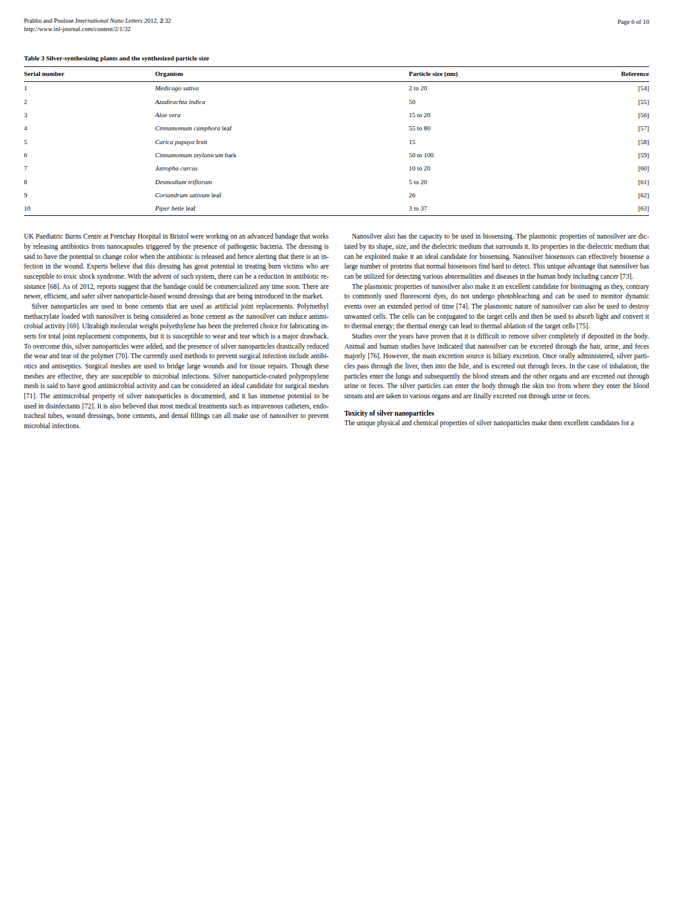Prabhu and Poulose International Nano Letters 2012, 2:32 http://www.inl-journal.com/content/2/1/32
Page 6 of 10
Table 3 Silver-synthesizing plants and the synthesized particle size
| Serial number | Organism | Particle size (nm) | Reference |
| --- | --- | --- | --- |
| 1 | Medicago sativa | 2 to 20 | [54] |
| 2 | Azadirachta indica | 50 | [55] |
| 3 | Aloe vera | 15 to 20 | [56] |
| 4 | Cinnamomum camphora leaf | 55 to 80 | [57] |
| 5 | Carica papaya fruit | 15 | [58] |
| 6 | Cinnamomum zeylanicum bark | 50 to 100 | [59] |
| 7 | Jatropha curcas | 10 to 20 | [60] |
| 8 | Desmodium triflorum | 5 to 20 | [61] |
| 9 | Coriandrum sativum leaf | 26 | [62] |
| 10 | Piper betle leaf | 3 to 37 | [63] |
UK Paediatric Burns Centre at Frenchay Hospital in Bristol were working on an advanced bandage that works by releasing antibiotics from nanocapsules triggered by the presence of pathogenic bacteria. The dressing is said to have the potential to change color when the antibiotic is released and hence alerting that there is an infection in the wound. Experts believe that this dressing has great potential in treating burn victims who are susceptible to toxic shock syndrome. With the advent of such system, there can be a reduction in antibiotic resistance [68]. As of 2012, reports suggest that the bandage could be commercialized any time soon. There are newer, efficient, and safer silver nanoparticle-based wound dressings that are being introduced in the market.
Silver nanoparticles are used in bone cements that are used as artificial joint replacements. Polymethyl methacrylate loaded with nanosilver is being considered as bone cement as the nanosilver can induce antimicrobial activity [69]. Ultrahigh molecular weight polyethylene has been the preferred choice for fabricating inserts for total joint replacement components, but it is susceptible to wear and tear which is a major drawback. To overcome this, silver nanoparticles were added, and the presence of silver nanoparticles drastically reduced the wear and tear of the polymer [70]. The currently used methods to prevent surgical infection include antibiotics and antiseptics. Surgical meshes are used to bridge large wounds and for tissue repairs. Though these meshes are effective, they are susceptible to microbial infections. Silver nanoparticle-coated polypropylene mesh is said to have good antimicrobial activity and can be considered an ideal candidate for surgical meshes [71]. The antimicrobial property of silver nanoparticles is documented, and it has immense potential to be used in disinfectants [72]. It is also believed that most medical treatments such as intravenous catheters, endotracheal tubes, wound dressings, bone cements, and dental fillings can all make use of nanosilver to prevent microbial infections.
Nanosilver also has the capacity to be used in biosensing. The plasmonic properties of nanosilver are dictated by its shape, size, and the dielectric medium that surrounds it. Its properties in the dielectric medium that can be exploited make it an ideal candidate for biosensing. Nanosilver biosensors can effectively biosense a large number of proteins that normal biosensors find hard to detect. This unique advantage that nanosilver has can be utilized for detecting various abnormalities and diseases in the human body including cancer [73].
The plasmonic properties of nanosilver also make it an excellent candidate for bioimaging as they, contrary to commonly used fluorescent dyes, do not undergo photobleaching and can be used to monitor dynamic events over an extended period of time [74]. The plasmonic nature of nanosilver can also be used to destroy unwanted cells. The cells can be conjugated to the target cells and then be used to absorb light and convert it to thermal energy; the thermal energy can lead to thermal ablation of the target cells [75].
Studies over the years have proven that it is difficult to remove silver completely if deposited in the body. Animal and human studies have indicated that nanosilver can be excreted through the hair, urine, and feces majorly [76]. However, the main excretion source is biliary excretion. Once orally administered, silver particles pass through the liver, then into the bile, and is excreted out through feces. In the case of inhalation, the particles enter the lungs and subsequently the blood stream and the other organs and are excreted out through urine or feces. The silver particles can enter the body through the skin too from where they enter the blood stream and are taken to various organs and are finally excreted out through urine or feces.
Toxicity of silver nanoparticles
The unique physical and chemical properties of silver nanoparticles make them excellent candidates for a